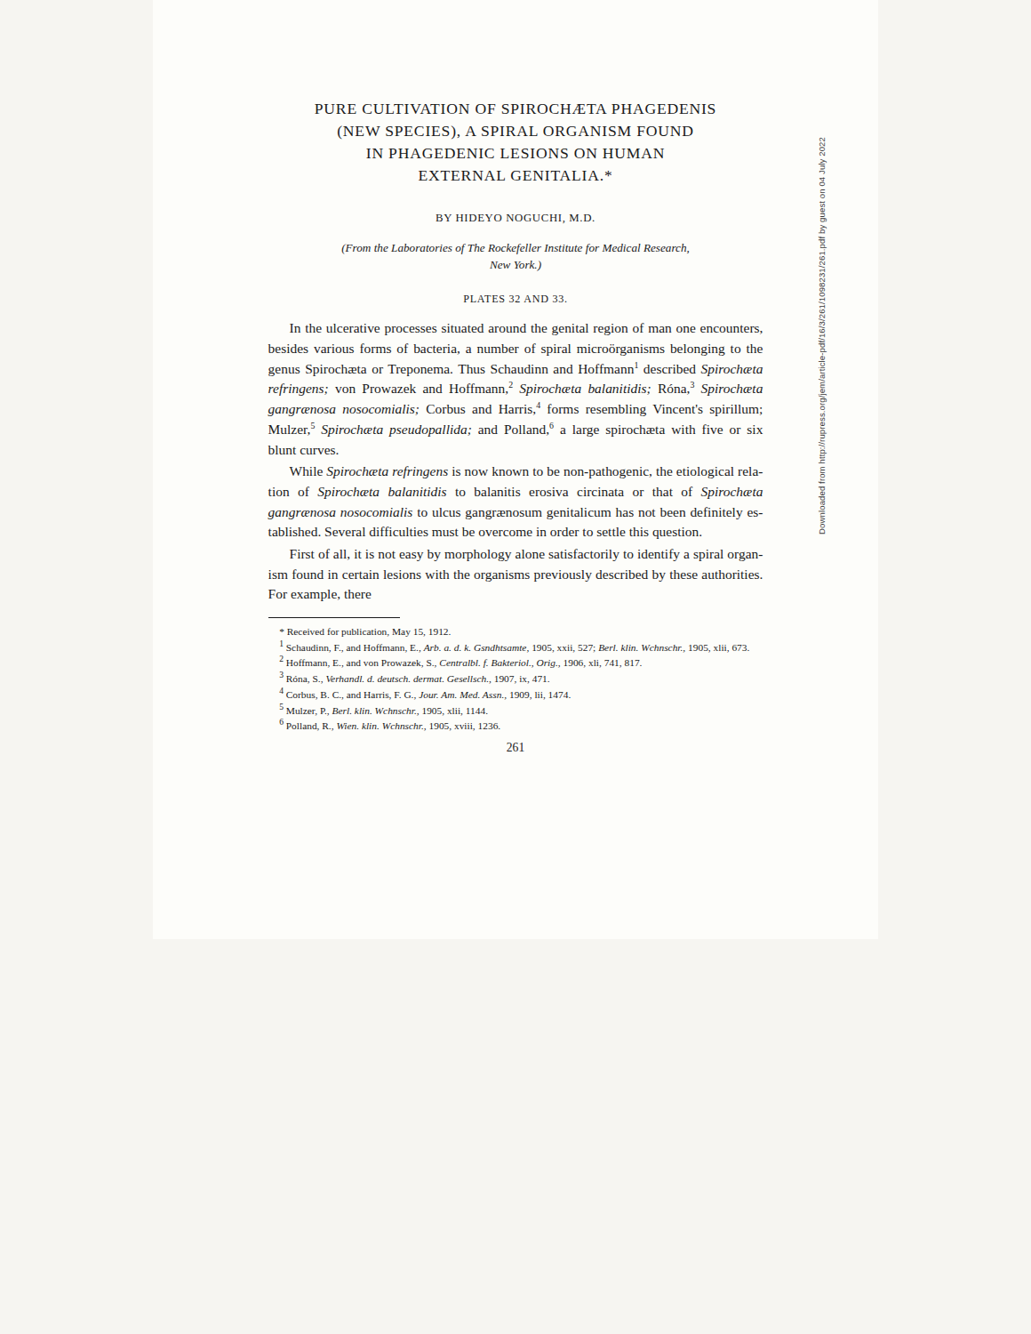Downloaded from http://rupress.org/jem/article-pdf/16/3/261/1098231/261.pdf by guest on 04 July 2022
Pure Cultivation of Spirochæta Phagedenis
(New Species), a Spiral Organism Found
in Phagedenic Lesions on Human
External Genitalia.*
By Hideyo Noguchi, M.D.
(From the Laboratories of The Rockefeller Institute for Medical Research,
New York.)
Plates 32 and 33.
In the ulcerative processes situated around the genital region of man one encounters, besides various forms of bacteria, a number of spiral microörganisms belonging to the genus Spirochæta or Treponema. Thus Schaudinn and Hoffmann1 described Spirochæta refringens; von Prowazek and Hoffmann,2 Spirochæta balanitidis; Róna,3 Spirochæta gangrænosa nosocomialis; Corbus and Harris,4 forms resembling Vincent's spirillum; Mulzer,5 Spirochæta pseudopallida; and Polland,6 a large spirochæta with five or six blunt curves.
While Spirochæta refringens is now known to be non-pathogenic, the etiological relation of Spirochæta balanitidis to balanitis erosiva circinata or that of Spirochæta gangrænosa nosocomialis to ulcus gangrænosum genitalicum has not been definitely established. Several difficulties must be overcome in order to settle this question.
First of all, it is not easy by morphology alone satisfactorily to identify a spiral organism found in certain lesions with the organisms previously described by these authorities. For example, there
* Received for publication, May 15, 1912.
1 Schaudinn, F., and Hoffmann, E., Arb. a. d. k. Gsndhtsamte, 1905, xxii, 527; Berl. klin. Wchnschr., 1905, xlii, 673.
2 Hoffmann, E., and von Prowazek, S., Centralbl. f. Bakteriol., Orig., 1906, xli, 741, 817.
3 Róna, S., Verhandl. d. deutsch. dermat. Gesellsch., 1907, ix, 471.
4 Corbus, B. C., and Harris, F. G., Jour. Am. Med. Assn., 1909, lii, 1474.
5 Mulzer, P., Berl. klin. Wchnschr., 1905, xlii, 1144.
6 Polland, R., Wien. klin. Wchnschr., 1905, xviii, 1236.
261